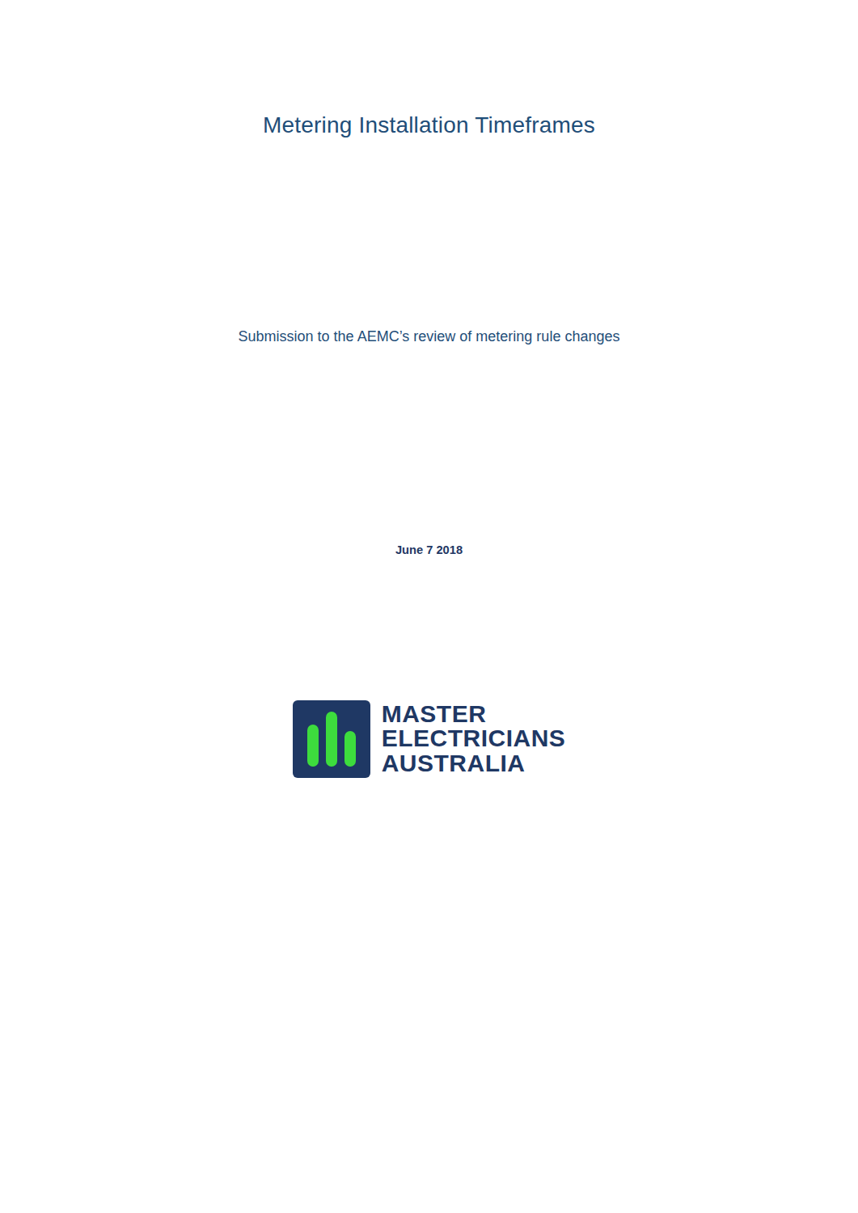Metering Installation Timeframes
Submission to the AEMC’s review of metering rule changes
June 7 2018
Master Electricians Australia